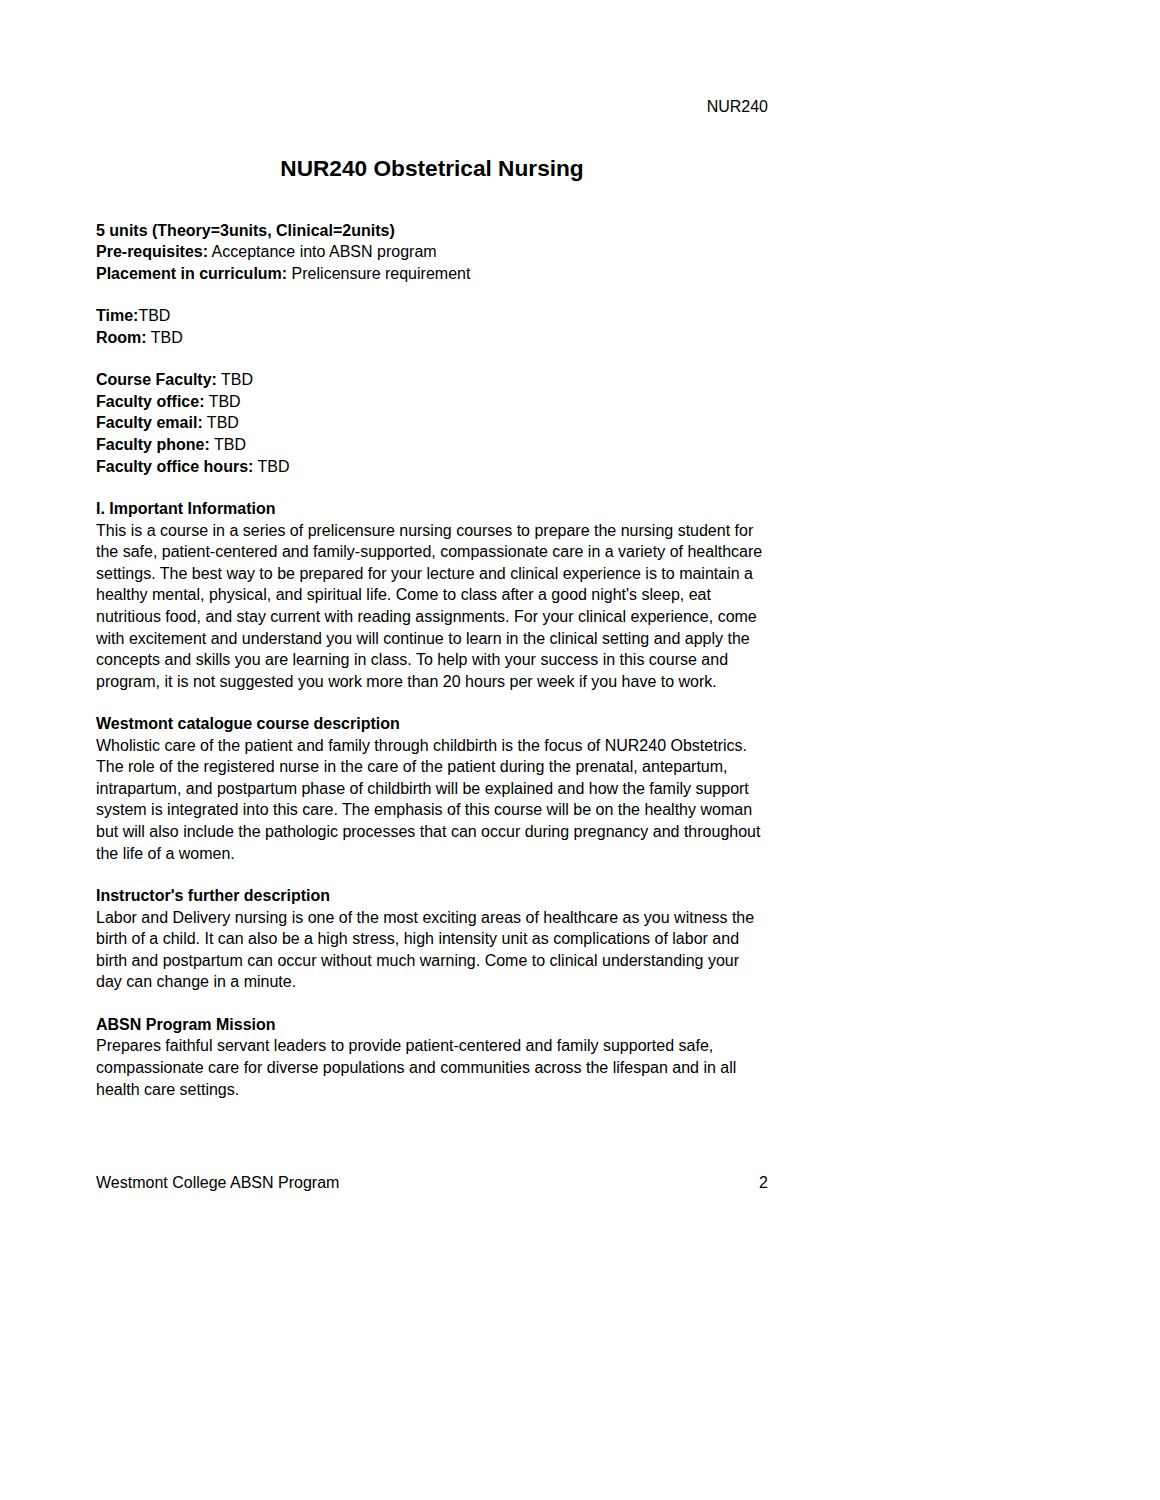NUR240
NUR240 Obstetrical Nursing
5 units (Theory=3units, Clinical=2units)
Pre-requisites: Acceptance into ABSN program
Placement in curriculum: Prelicensure requirement
Time: TBD
Room: TBD
Course Faculty: TBD
Faculty office: TBD
Faculty email: TBD
Faculty phone: TBD
Faculty office hours: TBD
I. Important Information
This is a course in a series of prelicensure nursing courses to prepare the nursing student for the safe, patient-centered and family-supported, compassionate care in a variety of healthcare settings. The best way to be prepared for your lecture and clinical experience is to maintain a healthy mental, physical, and spiritual life. Come to class after a good night's sleep, eat nutritious food, and stay current with reading assignments. For your clinical experience, come with excitement and understand you will continue to learn in the clinical setting and apply the concepts and skills you are learning in class. To help with your success in this course and program, it is not suggested you work more than 20 hours per week if you have to work.
Westmont catalogue course description
Wholistic care of the patient and family through childbirth is the focus of NUR240 Obstetrics. The role of the registered nurse in the care of the patient during the prenatal, antepartum, intrapartum, and postpartum phase of childbirth will be explained and how the family support system is integrated into this care. The emphasis of this course will be on the healthy woman but will also include the pathologic processes that can occur during pregnancy and throughout the life of a women.
Instructor's further description
Labor and Delivery nursing is one of the most exciting areas of healthcare as you witness the birth of a child. It can also be a high stress, high intensity unit as complications of labor and birth and postpartum can occur without much warning. Come to clinical understanding your day can change in a minute.
ABSN Program Mission
Prepares faithful servant leaders to provide patient-centered and family supported safe, compassionate care for diverse populations and communities across the lifespan and in all health care settings.
Westmont College ABSN Program 2